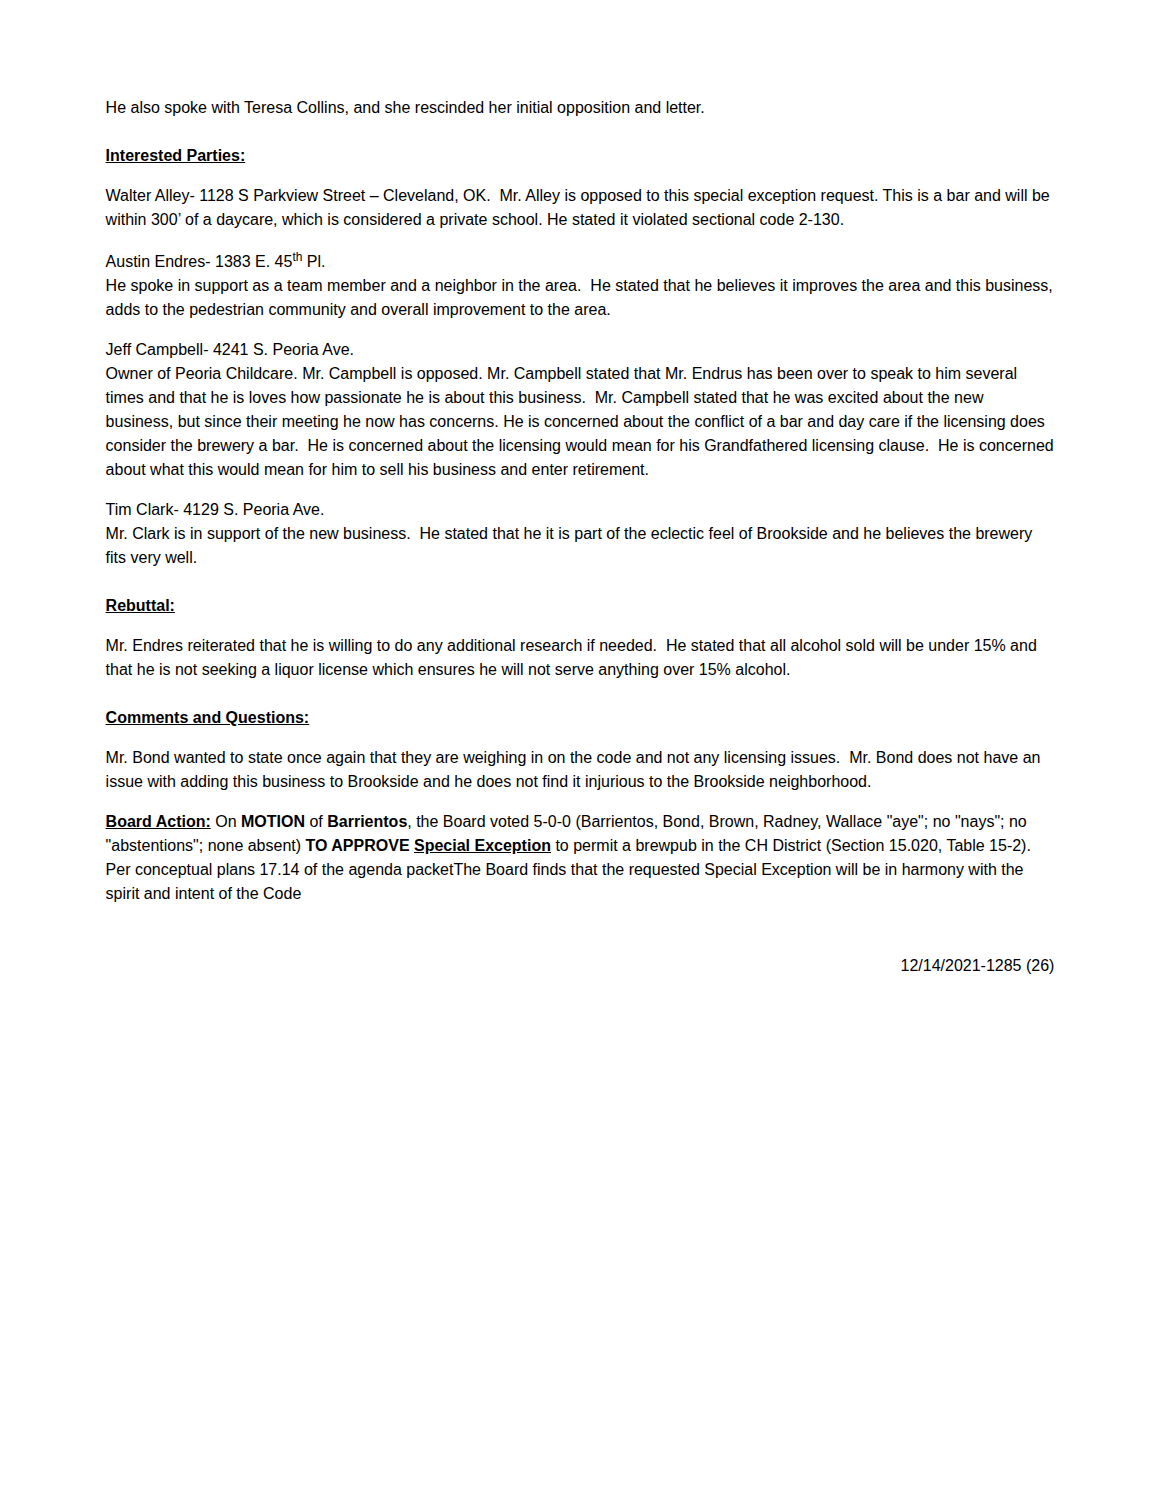He also spoke with Teresa Collins, and she rescinded her initial opposition and letter.
Interested Parties:
Walter Alley- 1128 S Parkview Street – Cleveland, OK. Mr. Alley is opposed to this special exception request. This is a bar and will be within 300’ of a daycare, which is considered a private school. He stated it violated sectional code 2-130.
Austin Endres- 1383 E. 45th Pl.
He spoke in support as a team member and a neighbor in the area. He stated that he believes it improves the area and this business, adds to the pedestrian community and overall improvement to the area.
Jeff Campbell- 4241 S. Peoria Ave.
Owner of Peoria Childcare. Mr. Campbell is opposed. Mr. Campbell stated that Mr. Endrus has been over to speak to him several times and that he is loves how passionate he is about this business. Mr. Campbell stated that he was excited about the new business, but since their meeting he now has concerns. He is concerned about the conflict of a bar and day care if the licensing does consider the brewery a bar. He is concerned about the licensing would mean for his Grandfathered licensing clause. He is concerned about what this would mean for him to sell his business and enter retirement.
Tim Clark- 4129 S. Peoria Ave.
Mr. Clark is in support of the new business. He stated that he it is part of the eclectic feel of Brookside and he believes the brewery fits very well.
Rebuttal:
Mr. Endres reiterated that he is willing to do any additional research if needed. He stated that all alcohol sold will be under 15% and that he is not seeking a liquor license which ensures he will not serve anything over 15% alcohol.
Comments and Questions:
Mr. Bond wanted to state once again that they are weighing in on the code and not any licensing issues. Mr. Bond does not have an issue with adding this business to Brookside and he does not find it injurious to the Brookside neighborhood.
Board Action: On MOTION of Barrientos, the Board voted 5-0-0 (Barrientos, Bond, Brown, Radney, Wallace "aye"; no "nays"; no "abstentions"; none absent) TO APPROVE Special Exception to permit a brewpub in the CH District (Section 15.020, Table 15-2). Per conceptual plans 17.14 of the agenda packetThe Board finds that the requested Special Exception will be in harmony with the spirit and intent of the Code
12/14/2021-1285 (26)